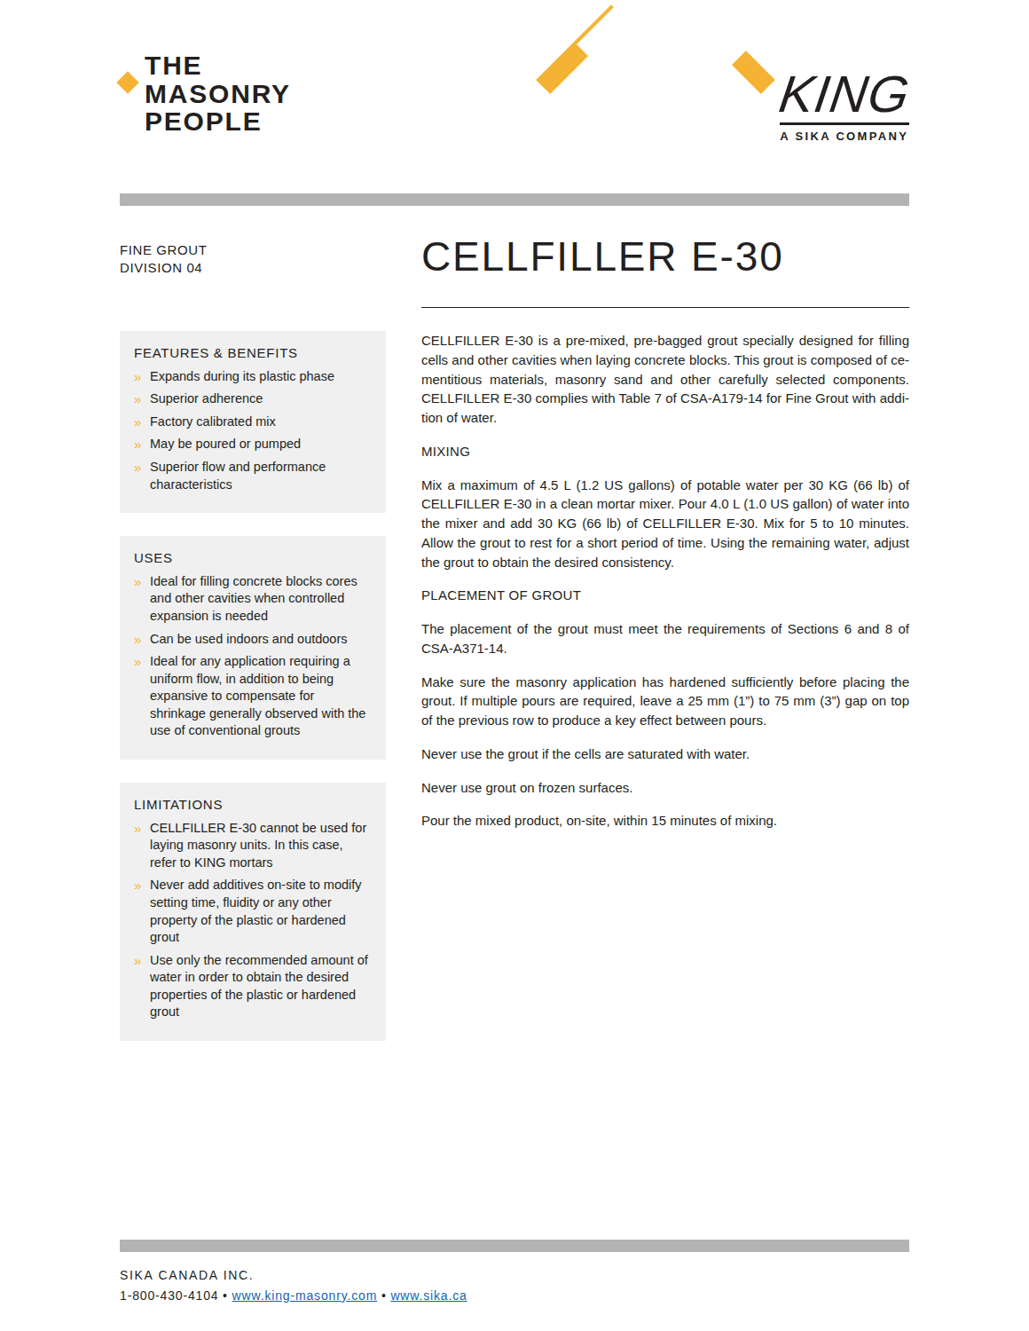THE
MASONRY
PEOPLE
KING
A SIKA COMPANY
FINE GROUT
DIVISION 04
CELLFILLER E‑30
Features & Benefits
Expands during its plastic phase
Superior adherence
Factory calibrated mix
May be poured or pumped
Superior flow and performance characteristics
Uses
Ideal for filling concrete blocks cores and other cavities when controlled expansion is needed
Can be used indoors and outdoors
Ideal for any application requiring a uniform flow, in addition to being expansive to compensate for shrinkage generally observed with the use of conventional grouts
Limitations
CELLFILLER E-30 cannot be used for laying masonry units. In this case, refer to KING mortars
Never add additives on-site to modify setting time, fluidity or any other property of the plastic or hardened grout
Use only the recommended amount of water in order to obtain the desired properties of the plastic or hardened grout
CELLFILLER E-30 is a pre-mixed, pre-bagged grout specially designed for filling cells and other cavities when laying concrete blocks. This grout is composed of cementitious materials, masonry sand and other carefully selected components. CELLFILLER E-30 complies with Table 7 of CSA-A179-14 for Fine Grout with addition of water.
Mixing
Mix a maximum of 4.5 L (1.2 US gallons) of potable water per 30 KG (66 lb) of CELLFILLER E-30 in a clean mortar mixer. Pour 4.0 L (1.0 US gallon) of water into the mixer and add 30 KG (66 lb) of CELLFILLER E-30. Mix for 5 to 10 minutes. Allow the grout to rest for a short period of time. Using the remaining water, adjust the grout to obtain the desired consistency.
Placement of Grout
The placement of the grout must meet the requirements of Sections 6 and 8 of CSA-A371-14.
Make sure the masonry application has hardened sufficiently before placing the grout. If multiple pours are required, leave a 25 mm (1”) to 75 mm (3”) gap on top of the previous row to produce a key effect between pours.
Never use the grout if the cells are saturated with water.
Never use grout on frozen surfaces.
Pour the mixed product, on-site, within 15 minutes of mixing.
SIKA CANADA INC. 1-800-430-4104 • www.king-masonry.com • www.sika.ca